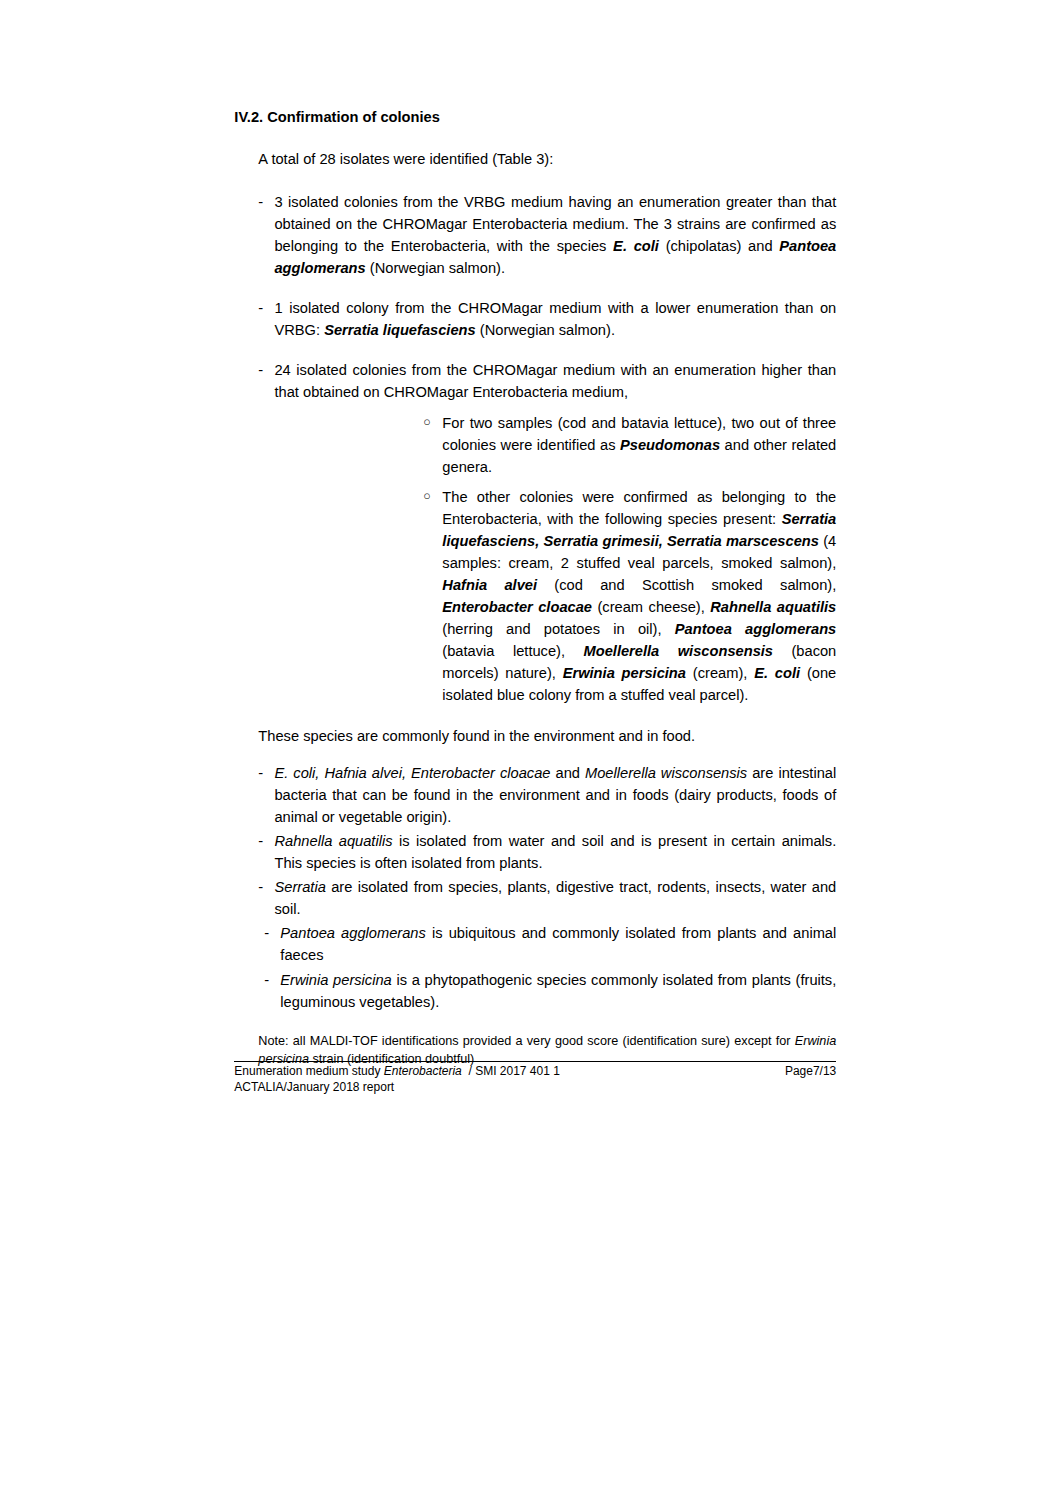IV.2. Confirmation of colonies
A total of 28 isolates were identified (Table 3):
3 isolated colonies from the VRBG medium having an enumeration greater than that obtained on the CHROMagar Enterobacteria medium. The 3 strains are confirmed as belonging to the Enterobacteria, with the species E. coli (chipolatas) and Pantoea agglomerans (Norwegian salmon).
1 isolated colony from the CHROMagar medium with a lower enumeration than on VRBG: Serratia liquefasciens (Norwegian salmon).
24 isolated colonies from the CHROMagar medium with an enumeration higher than that obtained on CHROMagar Enterobacteria medium,
For two samples (cod and batavia lettuce), two out of three colonies were identified as Pseudomonas and other related genera.
The other colonies were confirmed as belonging to the Enterobacteria, with the following species present: Serratia liquefasciens, Serratia grimesii, Serratia marscescens (4 samples: cream, 2 stuffed veal parcels, smoked salmon), Hafnia alvei (cod and Scottish smoked salmon), Enterobacter cloacae (cream cheese), Rahnella aquatilis (herring and potatoes in oil), Pantoea agglomerans (batavia lettuce), Moellerella wisconsensis (bacon morcels) nature), Erwinia persicina (cream), E. coli (one isolated blue colony from a stuffed veal parcel).
These species are commonly found in the environment and in food.
E. coli, Hafnia alvei, Enterobacter cloacae and Moellerella wisconsensis are intestinal bacteria that can be found in the environment and in foods (dairy products, foods of animal or vegetable origin).
Rahnella aquatilis is isolated from water and soil and is present in certain animals. This species is often isolated from plants.
Serratia are isolated from species, plants, digestive tract, rodents, insects, water and soil.
Pantoea agglomerans is ubiquitous and commonly isolated from plants and animal faeces
Erwinia persicina is a phytopathogenic species commonly isolated from plants (fruits, leguminous vegetables).
Note: all MALDI-TOF identifications provided a very good score (identification sure) except for Erwinia persicina strain (identification doubtful)
Enumeration medium study Enterobacteria / SMI 2017 401 1
ACTALIA/January 2018 report
Page7/13